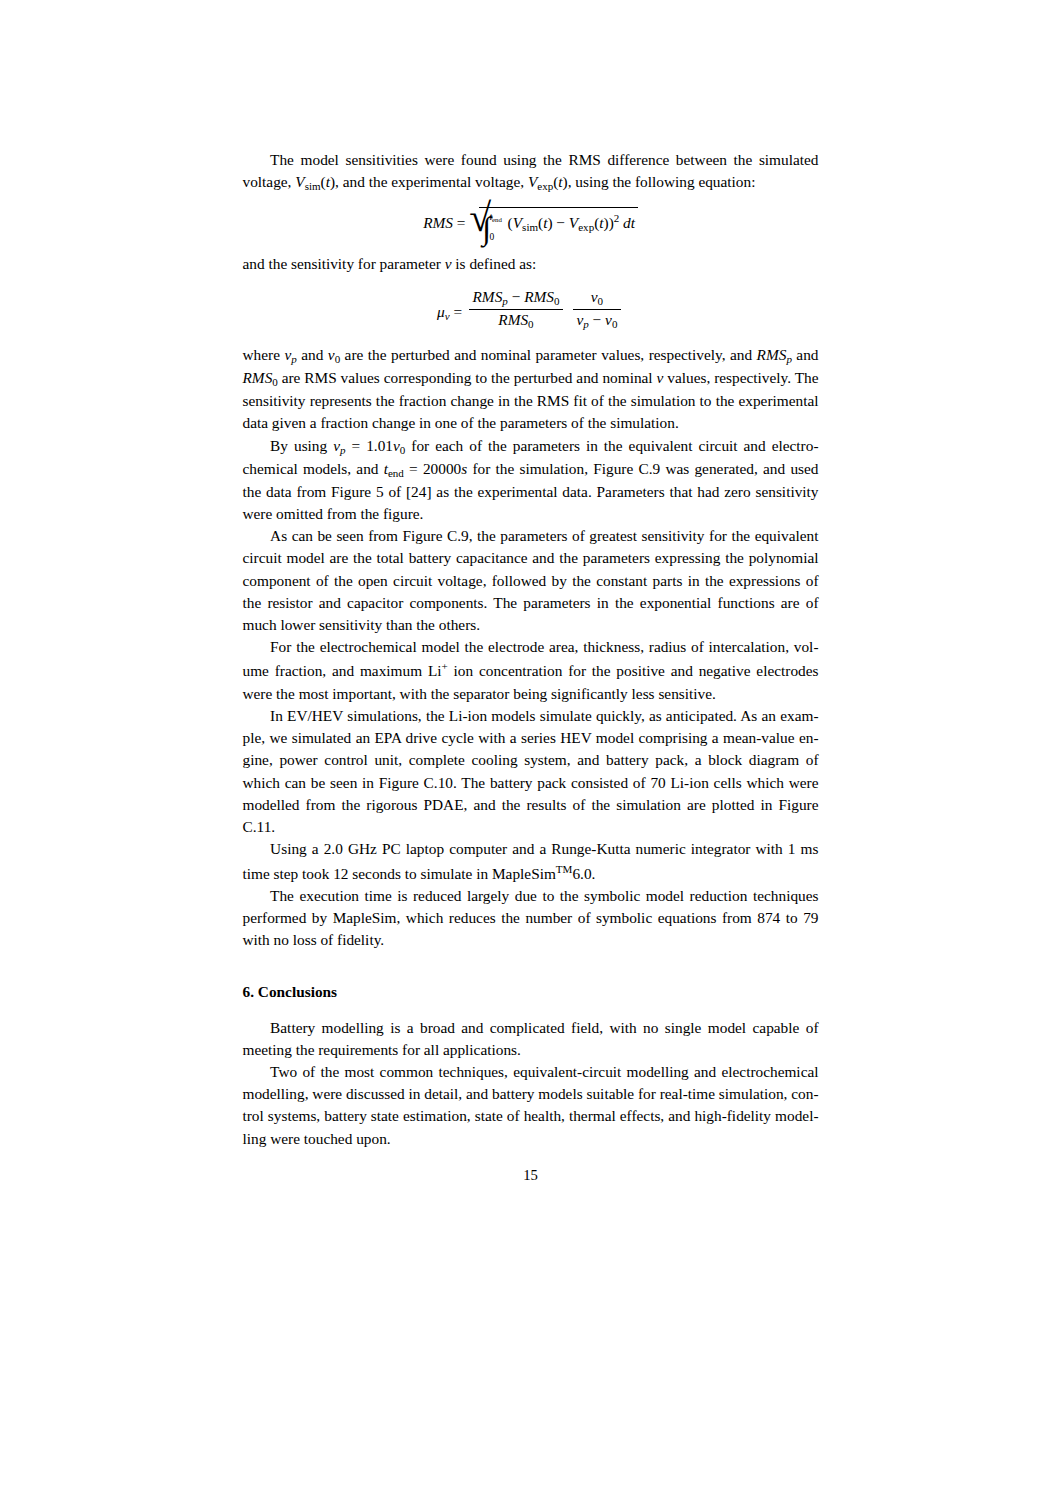The model sensitivities were found using the RMS difference between the simulated voltage, Vsim(t), and the experimental voltage, Vexp(t), using the following equation:
RMS = ∫tend 0 (Vsim(t) − Vexp(t)) 2 dt
and the sensitivity for parameter ν is defined as:
μν = RMSp − RMS 0 RMS 0 ν 0 νp − ν 0
where νp and ν 0 are the perturbed and nominal parameter values, respectively, and RMSp and RMS 0 are RMS values corresponding to the perturbed and nominal ν values, respectively. The sensitivity represents the fraction change in the RMS fit of the simulation to the experimental data given a fraction change in one of the parameters of the simulation.
By using νp = 1.01ν 0 for each of the parameters in the equivalent circuit and electrochemical models, and tend = 20000s for the simulation, Figure C.9 was generated, and used the data from Figure 5 of [24] as the experimental data. Parameters that had zero sensitivity were omitted from the figure.
As can be seen from Figure C.9, the parameters of greatest sensitivity for the equivalent circuit model are the total battery capacitance and the parameters expressing the polynomial component of the open circuit voltage, followed by the constant parts in the expressions of the resistor and capacitor components. The parameters in the exponential functions are of much lower sensitivity than the others.
For the electrochemical model the electrode area, thickness, radius of intercalation, volume fraction, and maximum Li+ ion concentration for the positive and negative electrodes were the most important, with the separator being significantly less sensitive.
In EV/HEV simulations, the Li-ion models simulate quickly, as anticipated. As an example, we simulated an EPA drive cycle with a series HEV model comprising a mean-value engine, power control unit, complete cooling system, and battery pack, a block diagram of which can be seen in Figure C.10. The battery pack consisted of 70 Li-ion cells which were modelled from the rigorous PDAE, and the results of the simulation are plotted in Figure C.11.
Using a 2.0 GHz PC laptop computer and a Runge-Kutta numeric integrator with 1 ms time step took 12 seconds to simulate in MapleSimTM6.0.
The execution time is reduced largely due to the symbolic model reduction techniques performed by MapleSim, which reduces the number of symbolic equations from 874 to 79 with no loss of fidelity.
6. Conclusions
Battery modelling is a broad and complicated field, with no single model capable of meeting the requirements for all applications.
Two of the most common techniques, equivalent-circuit modelling and electrochemical modelling, were discussed in detail, and battery models suitable for real-time simulation, control systems, battery state estimation, state of health, thermal effects, and high-fidelity modelling were touched upon.
15